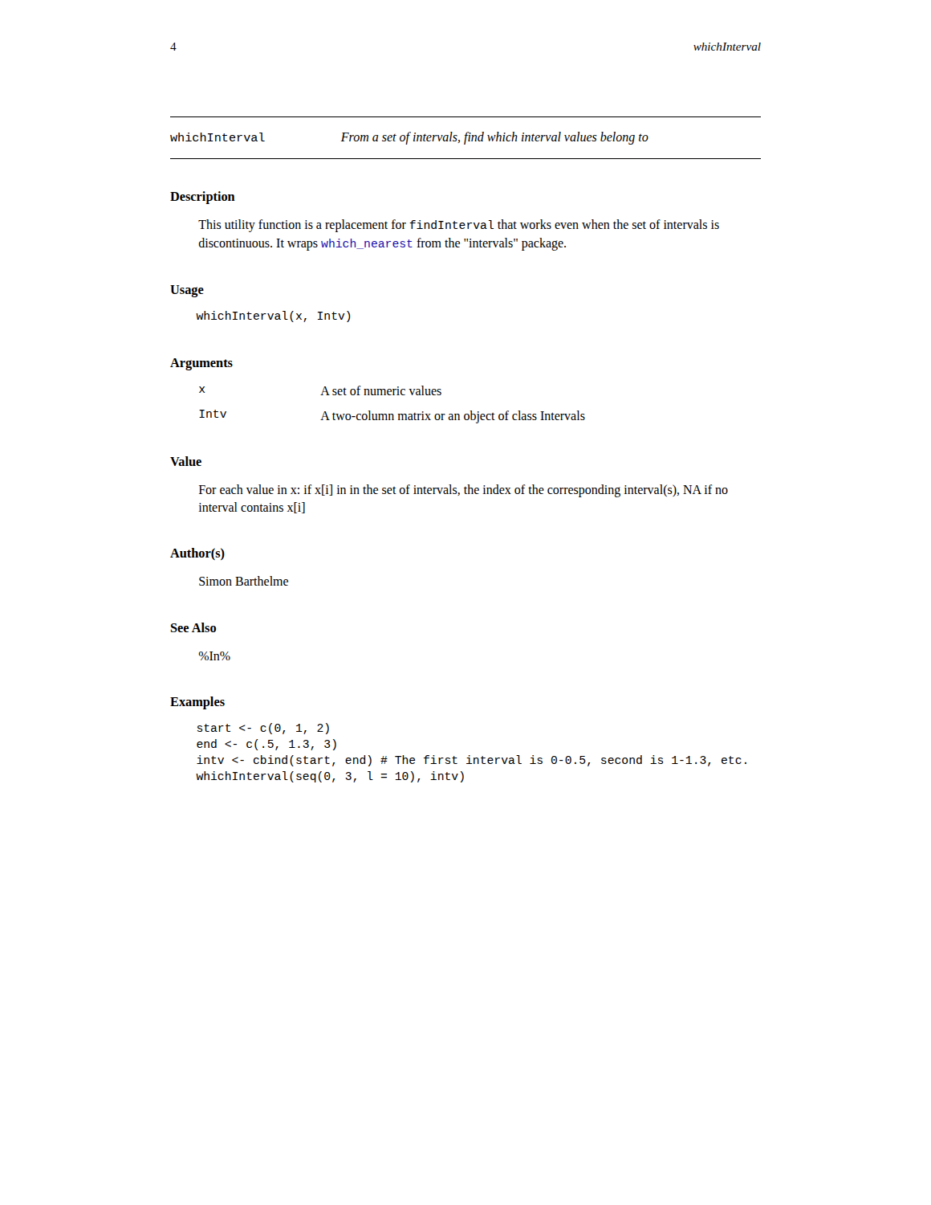4 whichInterval
whichInterval From a set of intervals, find which interval values belong to
Description
This utility function is a replacement for findInterval that works even when the set of intervals is discontinuous. It wraps which_nearest from the "intervals" package.
Usage
whichInterval(x, Intv)
Arguments
x
A set of numeric values
Intv
A two-column matrix or an object of class Intervals
Value
For each value in x: if x[i] in in the set of intervals, the index of the corresponding interval(s), NA if no interval contains x[i]
Author(s)
Simon Barthelme
See Also
%In%
Examples
start <- c(0, 1, 2)
end <- c(.5, 1.3, 3)
intv <- cbind(start, end) # The first interval is 0-0.5, second is 1-1.3, etc.
whichInterval(seq(0, 3, l = 10), intv)